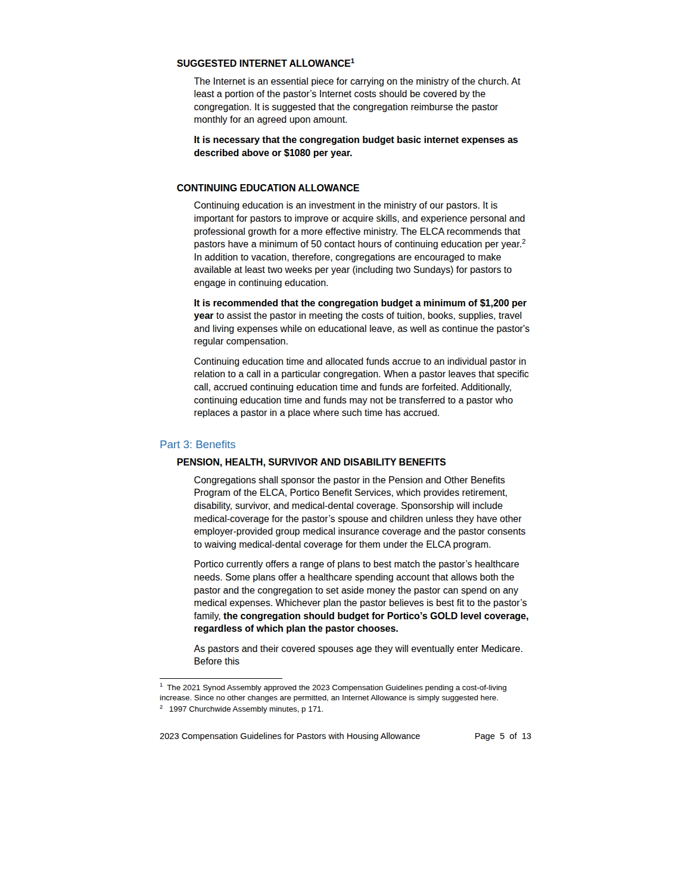SUGGESTED INTERNET ALLOWANCE1
The Internet is an essential piece for carrying on the ministry of the church. At least a portion of the pastor’s Internet costs should be covered by the congregation. It is suggested that the congregation reimburse the pastor monthly for an agreed upon amount.
It is necessary that the congregation budget basic internet expenses as described above or $1080 per year.
CONTINUING EDUCATION ALLOWANCE
Continuing education is an investment in the ministry of our pastors. It is important for pastors to improve or acquire skills, and experience personal and professional growth for a more effective ministry. The ELCA recommends that pastors have a minimum of 50 contact hours of continuing education per year.2 In addition to vacation, therefore, congregations are encouraged to make available at least two weeks per year (including two Sundays) for pastors to engage in continuing education.
It is recommended that the congregation budget a minimum of $1,200 per year to assist the pastor in meeting the costs of tuition, books, supplies, travel and living expenses while on educational leave, as well as continue the pastor's regular compensation.
Continuing education time and allocated funds accrue to an individual pastor in relation to a call in a particular congregation. When a pastor leaves that specific call, accrued continuing education time and funds are forfeited. Additionally, continuing education time and funds may not be transferred to a pastor who replaces a pastor in a place where such time has accrued.
Part 3: Benefits
PENSION, HEALTH, SURVIVOR AND DISABILITY BENEFITS
Congregations shall sponsor the pastor in the Pension and Other Benefits Program of the ELCA, Portico Benefit Services, which provides retirement, disability, survivor, and medical-dental coverage. Sponsorship will include medical-coverage for the pastor’s spouse and children unless they have other employer-provided group medical insurance coverage and the pastor consents to waiving medical-dental coverage for them under the ELCA program.
Portico currently offers a range of plans to best match the pastor’s healthcare needs. Some plans offer a healthcare spending account that allows both the pastor and the congregation to set aside money the pastor can spend on any medical expenses. Whichever plan the pastor believes is best fit to the pastor’s family, the congregation should budget for Portico’s GOLD level coverage, regardless of which plan the pastor chooses.
As pastors and their covered spouses age they will eventually enter Medicare. Before this
1 The 2021 Synod Assembly approved the 2023 Compensation Guidelines pending a cost-of-living increase. Since no other changes are permitted, an Internet Allowance is simply suggested here.
2 1997 Churchwide Assembly minutes, p 171.
2023 Compensation Guidelines for Pastors with Housing Allowance
Page 5 of 13